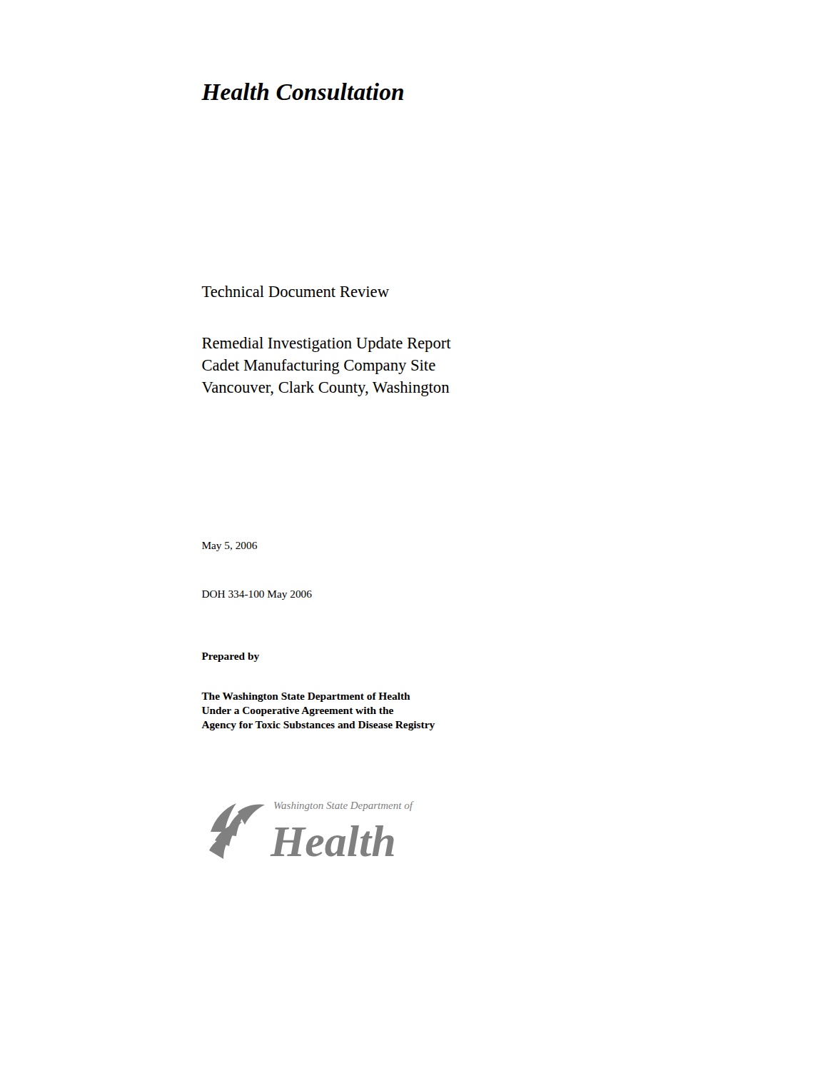Health Consultation
Technical Document Review
Remedial Investigation Update Report
Cadet Manufacturing Company Site
Vancouver, Clark County, Washington
May 5, 2006
DOH 334-100 May 2006
Prepared by
The Washington State Department of Health
Under a Cooperative Agreement with the
Agency for Toxic Substances and Disease Registry
Washington State Department of Health Washington State Department of Health